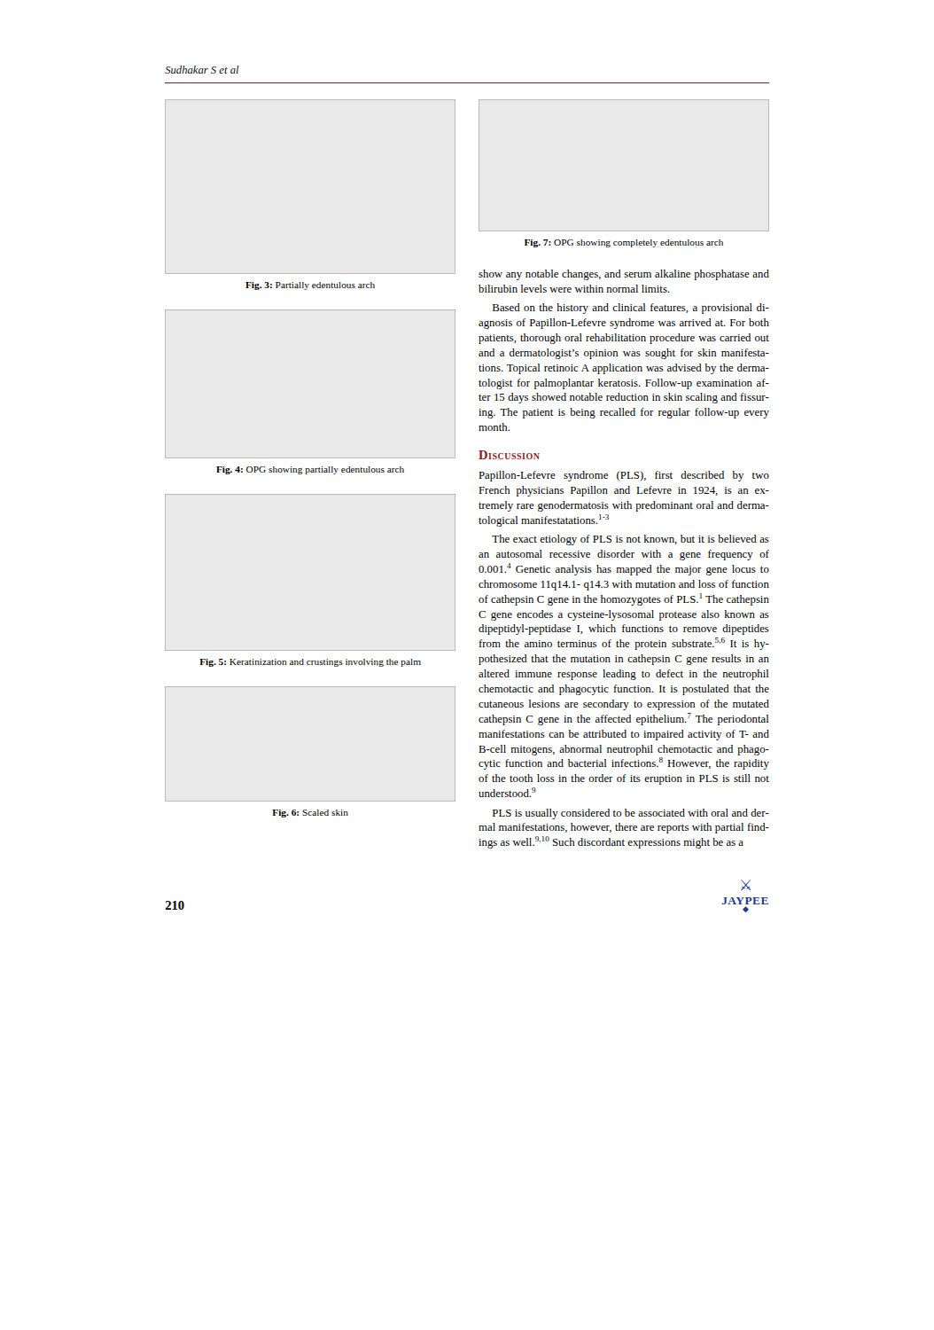Sudhakar S et al
Fig. 3: Partially edentulous arch
Fig. 4: OPG showing partially edentulous arch
Fig. 5: Keratinization and crustings involving the palm
Fig. 6: Scaled skin
Fig. 7: OPG showing completely edentulous arch
show any notable changes, and serum alkaline phosphatase and bilirubin levels were within normal limits.
Based on the history and clinical features, a provisional diagnosis of Papillon-Lefevre syndrome was arrived at. For both patients, thorough oral rehabilitation procedure was carried out and a dermatologist’s opinion was sought for skin manifestations. Topical retinoic A application was advised by the dermatologist for palmoplantar keratosis. Follow-up examination after 15 days showed notable reduction in skin scaling and fissuring. The patient is being recalled for regular follow-up every month.
Discussion
Papillon-Lefevre syndrome (PLS), first described by two French physicians Papillon and Lefevre in 1924, is an extremely rare genodermatosis with predominant oral and dermatological manifestatations.1-3
The exact etiology of PLS is not known, but it is believed as an autosomal recessive disorder with a gene frequency of 0.001.4 Genetic analysis has mapped the major gene locus to chromosome 11q14.1- q14.3 with mutation and loss of function of cathepsin C gene in the homozygotes of PLS.1 The cathepsin C gene encodes a cysteine-lysosomal protease also known as dipeptidyl-peptidase I, which functions to remove dipeptides from the amino terminus of the protein substrate.5,6 It is hypothesized that the mutation in cathepsin C gene results in an altered immune response leading to defect in the neutrophil chemotactic and phagocytic function. It is postulated that the cutaneous lesions are secondary to expression of the mutated cathepsin C gene in the affected epithelium.7 The periodontal manifestations can be attributed to impaired activity of T- and B-cell mitogens, abnormal neutrophil chemotactic and phagocytic function and bacterial infections.8 However, the rapidity of the tooth loss in the order of its eruption in PLS is still not understood.9
PLS is usually considered to be associated with oral and dermal manifestations, however, there are reports with partial findings as well.9,10 Such discordant expressions might be as a
210
⚔ JAYPEE ◆